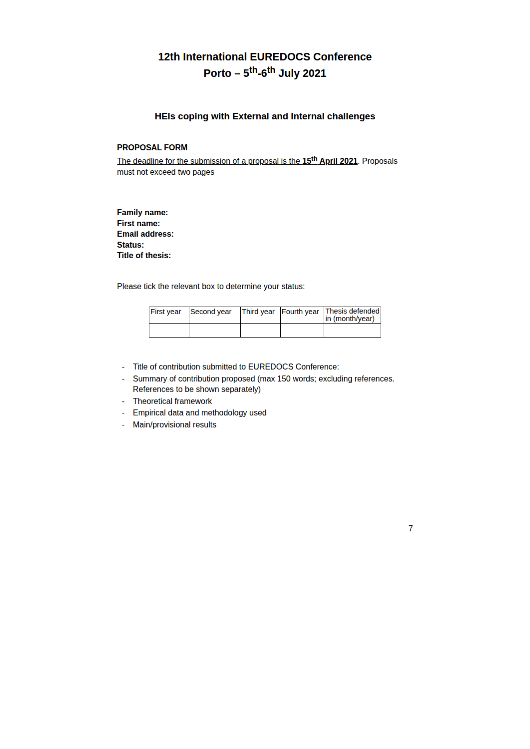12th International EUREDOCS Conference Porto – 5th-6th July 2021
HEIs coping with External and Internal challenges
PROPOSAL FORM
The deadline for the submission of a proposal is the 15th April 2021. Proposals must not exceed two pages
Family name:
First name:
Email address:
Status:
Title of thesis:
Please tick the relevant box to determine your status:
| First year | Second year | Third year | Fourth year | Thesis defended in (month/year) |
Title of contribution submitted to EUREDOCS Conference:
Summary of contribution proposed (max 150 words; excluding references. References to be shown separately)
Theoretical framework
Empirical data and methodology used
Main/provisional results
7